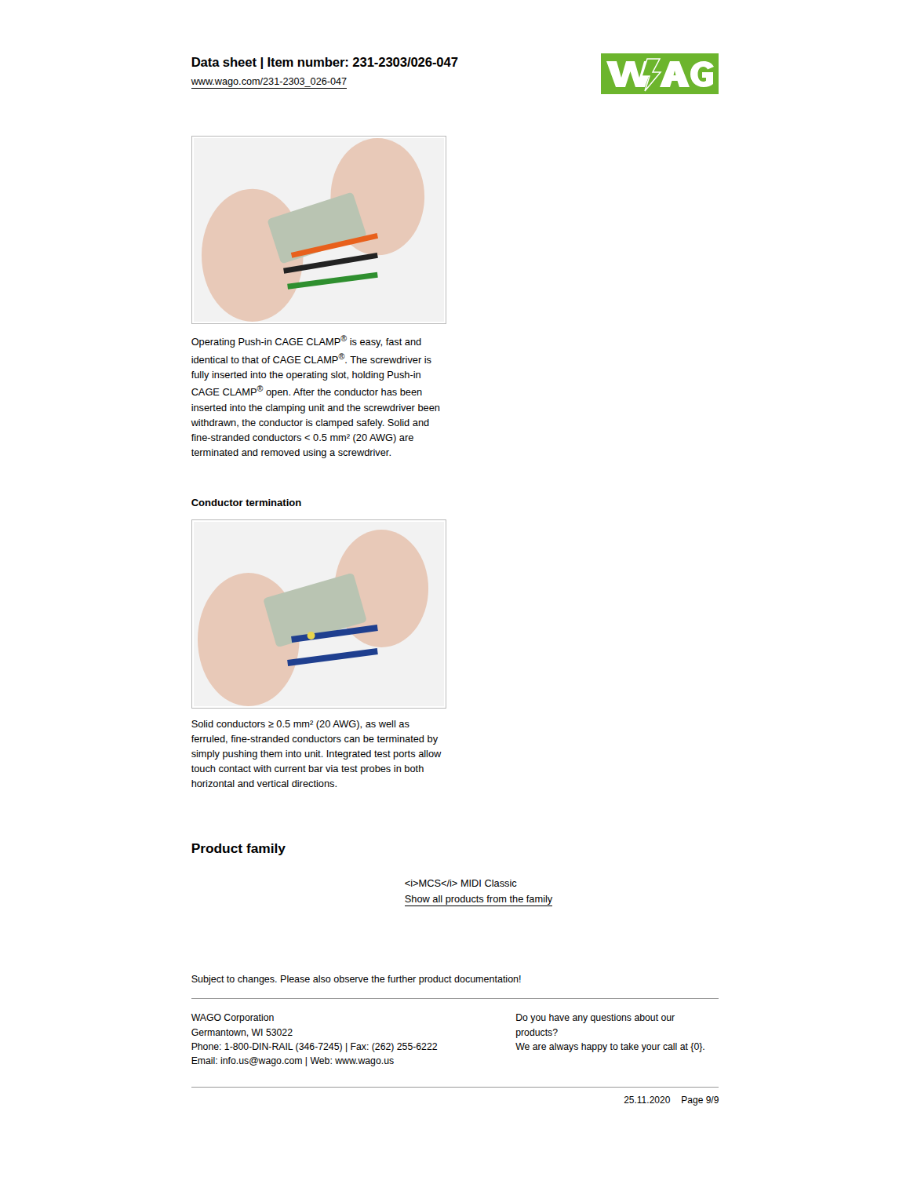Data sheet | Item number: 231-2303/026-047
www.wago.com/231-2303_026-047
Operating Push-in CAGE CLAMP® is easy, fast and identical to that of CAGE CLAMP®. The screwdriver is fully inserted into the operating slot, holding Push-in CAGE CLAMP® open. After the conductor has been inserted into the clamping unit and the screwdriver been withdrawn, the conductor is clamped safely. Solid and fine-stranded conductors < 0.5 mm² (20 AWG) are terminated and removed using a screwdriver.
Conductor termination
Solid conductors ≥ 0.5 mm² (20 AWG), as well as ferruled, fine-stranded conductors can be terminated by simply pushing them into unit. Integrated test ports allow touch contact with current bar via test probes in both horizontal and vertical directions.
Product family
<i>MCS</i> MIDI Classic
Show all products from the family
Subject to changes. Please also observe the further product documentation!
WAGO Corporation
Germantown, WI 53022
Phone: 1-800-DIN-RAIL (346-7245) | Fax: (262) 255-6222
Email: info.us@wago.com | Web: www.wago.us
Do you have any questions about our products?
We are always happy to take your call at {0}.
25.11.2020 Page 9/9